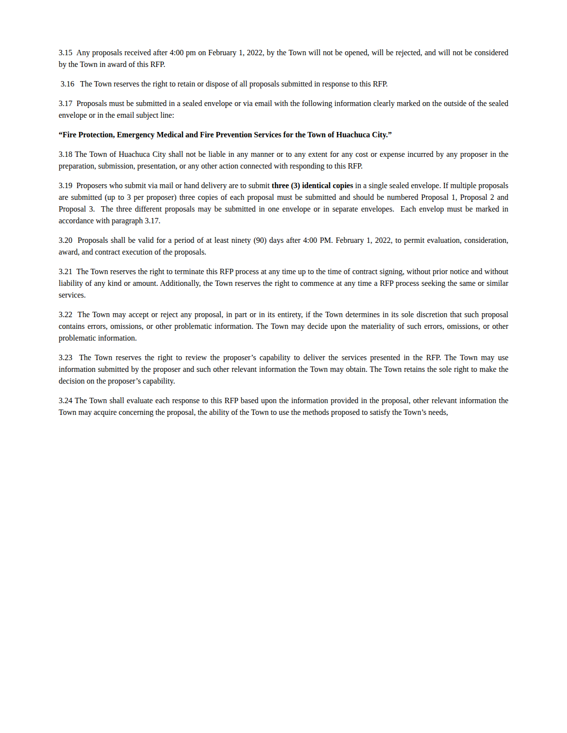3.15 Any proposals received after 4:00 pm on February 1, 2022, by the Town will not be opened, will be rejected, and will not be considered by the Town in award of this RFP.
3.16 The Town reserves the right to retain or dispose of all proposals submitted in response to this RFP.
3.17 Proposals must be submitted in a sealed envelope or via email with the following information clearly marked on the outside of the sealed envelope or in the email subject line:
“Fire Protection, Emergency Medical and Fire Prevention Services for the Town of Huachuca City.”
3.18 The Town of Huachuca City shall not be liable in any manner or to any extent for any cost or expense incurred by any proposer in the preparation, submission, presentation, or any other action connected with responding to this RFP.
3.19 Proposers who submit via mail or hand delivery are to submit three (3) identical copies in a single sealed envelope. If multiple proposals are submitted (up to 3 per proposer) three copies of each proposal must be submitted and should be numbered Proposal 1, Proposal 2 and Proposal 3. The three different proposals may be submitted in one envelope or in separate envelopes. Each envelop must be marked in accordance with paragraph 3.17.
3.20 Proposals shall be valid for a period of at least ninety (90) days after 4:00 PM. February 1, 2022, to permit evaluation, consideration, award, and contract execution of the proposals.
3.21 The Town reserves the right to terminate this RFP process at any time up to the time of contract signing, without prior notice and without liability of any kind or amount. Additionally, the Town reserves the right to commence at any time a RFP process seeking the same or similar services.
3.22 The Town may accept or reject any proposal, in part or in its entirety, if the Town determines in its sole discretion that such proposal contains errors, omissions, or other problematic information. The Town may decide upon the materiality of such errors, omissions, or other problematic information.
3.23 The Town reserves the right to review the proposer’s capability to deliver the services presented in the RFP. The Town may use information submitted by the proposer and such other relevant information the Town may obtain. The Town retains the sole right to make the decision on the proposer’s capability.
3.24 The Town shall evaluate each response to this RFP based upon the information provided in the proposal, other relevant information the Town may acquire concerning the proposal, the ability of the Town to use the methods proposed to satisfy the Town’s needs,